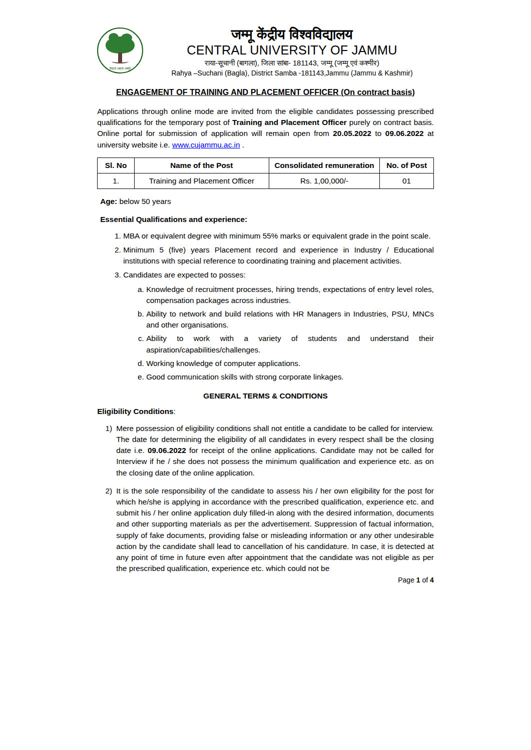विद्यया अमृतम् अश्नुते
जम्मू केंद्रीय विश्वविद्यालय
CENTRAL UNIVERSITY OF JAMMU
राया-सूचानी (बागला), जिला सांबा- 181143, जम्मू (जम्मू एवं कश्मीर)
Rahya –Suchani (Bagla), District Samba -181143,Jammu (Jammu & Kashmir)
ENGAGEMENT OF TRAINING AND PLACEMENT OFFICER (On contract basis)
Applications through online mode are invited from the eligible candidates possessing prescribed qualifications for the temporary post of Training and Placement Officer purely on contract basis. Online portal for submission of application will remain open from 20.05.2022 to 09.06.2022 at university website i.e. www.cujammu.ac.in .
| Sl. No | Name of the Post | Consolidated remuneration | No. of Post |
| --- | --- | --- | --- |
| 1. | Training and Placement Officer | Rs. 1,00,000/- | 01 |
Age: below 50 years
Essential Qualifications and experience:
MBA or equivalent degree with minimum 55% marks or equivalent grade in the point scale.
Minimum 5 (five) years Placement record and experience in Industry / Educational institutions with special reference to coordinating training and placement activities.
Candidates are expected to posses:
Knowledge of recruitment processes, hiring trends, expectations of entry level roles, compensation packages across industries.
Ability to network and build relations with HR Managers in Industries, PSU, MNCs and other organisations.
Ability to work with a variety of students and understand their aspiration/capabilities/challenges.
Working knowledge of computer applications.
Good communication skills with strong corporate linkages.
GENERAL TERMS & CONDITIONS
Eligibility Conditions:
Mere possession of eligibility conditions shall not entitle a candidate to be called for interview. The date for determining the eligibility of all candidates in every respect shall be the closing date i.e. 09.06.2022 for receipt of the online applications. Candidate may not be called for Interview if he / she does not possess the minimum qualification and experience etc. as on the closing date of the online application.
It is the sole responsibility of the candidate to assess his / her own eligibility for the post for which he/she is applying in accordance with the prescribed qualification, experience etc. and submit his / her online application duly filled-in along with the desired information, documents and other supporting materials as per the advertisement. Suppression of factual information, supply of fake documents, providing false or misleading information or any other undesirable action by the candidate shall lead to cancellation of his candidature. In case, it is detected at any point of time in future even after appointment that the candidate was not eligible as per the prescribed qualification, experience etc. which could not be
Page 1 of 4